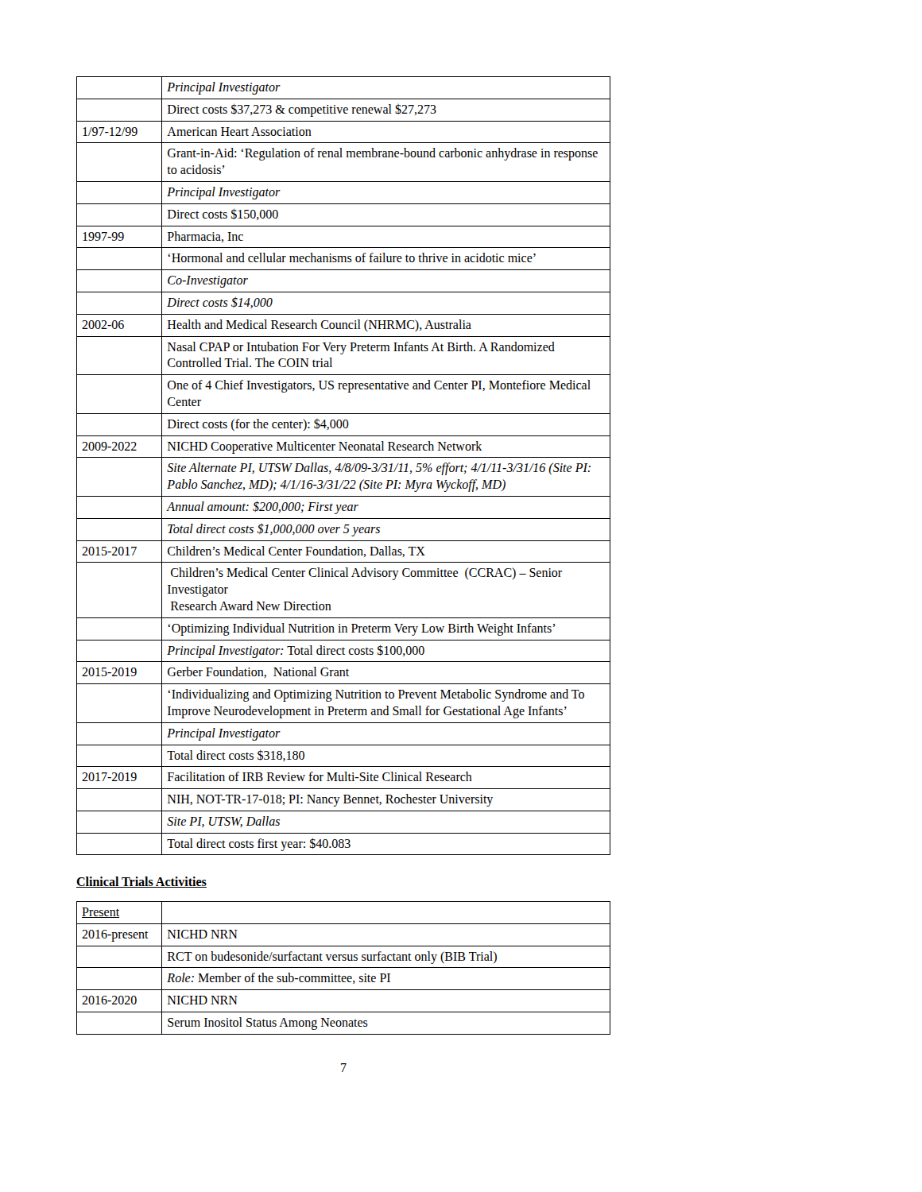| | Principal Investigator |
| | Direct costs $37,273 & competitive renewal $27,273 |
| 1/97-12/99 | American Heart Association |
| | Grant-in-Aid: ‘Regulation of renal membrane-bound carbonic anhydrase in response to acidosis’ |
| | Principal Investigator |
| | Direct costs $150,000 |
| 1997-99 | Pharmacia, Inc |
| | ‘Hormonal and cellular mechanisms of failure to thrive in acidotic mice’ |
| | Co-Investigator |
| | Direct costs $14,000 |
| 2002-06 | Health and Medical Research Council (NHRMC), Australia |
| | Nasal CPAP or Intubation For Very Preterm Infants At Birth. A Randomized Controlled Trial. The COIN trial |
| | One of 4 Chief Investigators, US representative and Center PI, Montefiore Medical Center |
| | Direct costs (for the center): $4,000 |
| 2009-2022 | NICHD Cooperative Multicenter Neonatal Research Network |
| | Site Alternate PI, UTSW Dallas, 4/8/09-3/31/11, 5% effort; 4/1/11-3/31/16 (Site PI: Pablo Sanchez, MD); 4/1/16-3/31/22 (Site PI: Myra Wyckoff, MD) |
| | Annual amount: $200,000; First year |
| | Total direct costs $1,000,000 over 5 years |
| 2015-2017 | Children’s Medical Center Foundation, Dallas, TX |
| | Children’s Medical Center Clinical Advisory Committee (CCRAC) – Senior Investigator Research Award New Direction |
| | ‘Optimizing Individual Nutrition in Preterm Very Low Birth Weight Infants’ |
| | Principal Investigator: Total direct costs $100,000 |
| 2015-2019 | Gerber Foundation, National Grant |
| | ‘Individualizing and Optimizing Nutrition to Prevent Metabolic Syndrome and To Improve Neurodevelopment in Preterm and Small for Gestational Age Infants’ |
| | Principal Investigator |
| | Total direct costs $318,180 |
| 2017-2019 | Facilitation of IRB Review for Multi-Site Clinical Research |
| | NIH, NOT-TR-17-018; PI: Nancy Bennet, Rochester University |
| | Site PI, UTSW, Dallas |
| | Total direct costs first year: $40.083 |
Clinical Trials Activities
| Present | |
| 2016-present | NICHD NRN |
| | RCT on budesonide/surfactant versus surfactant only (BIB Trial) |
| | Role: Member of the sub-committee, site PI |
| 2016-2020 | NICHD NRN |
| | Serum Inositol Status Among Neonates |
7